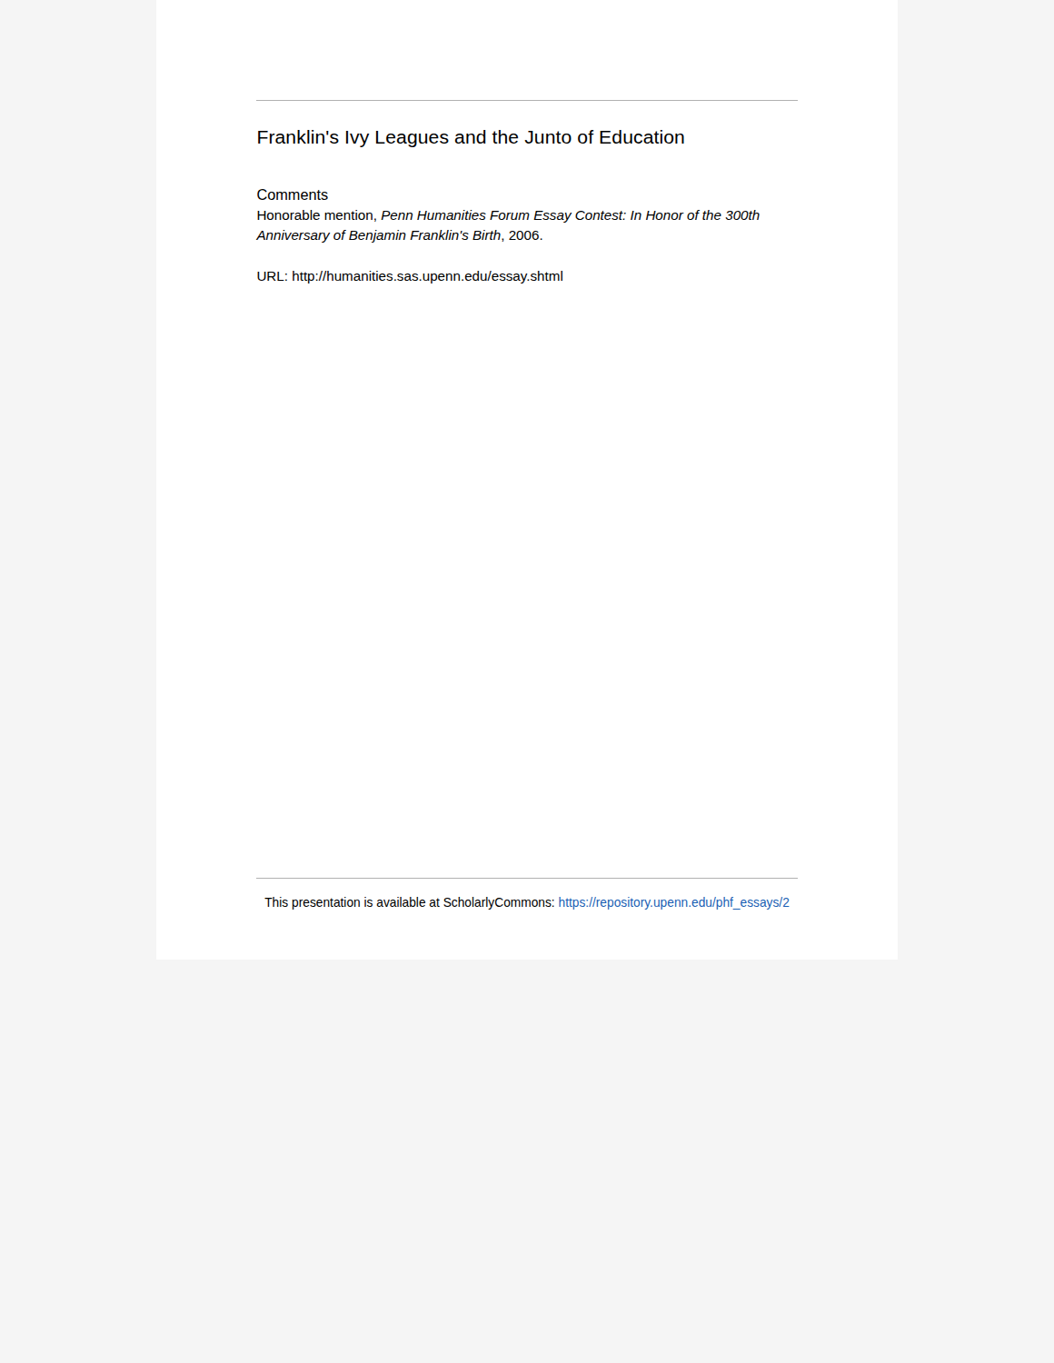Franklin's Ivy Leagues and the Junto of Education
Comments
Honorable mention, Penn Humanities Forum Essay Contest: In Honor of the 300th Anniversary of Benjamin Franklin's Birth, 2006.
URL: http://humanities.sas.upenn.edu/essay.shtml
This presentation is available at ScholarlyCommons: https://repository.upenn.edu/phf_essays/2